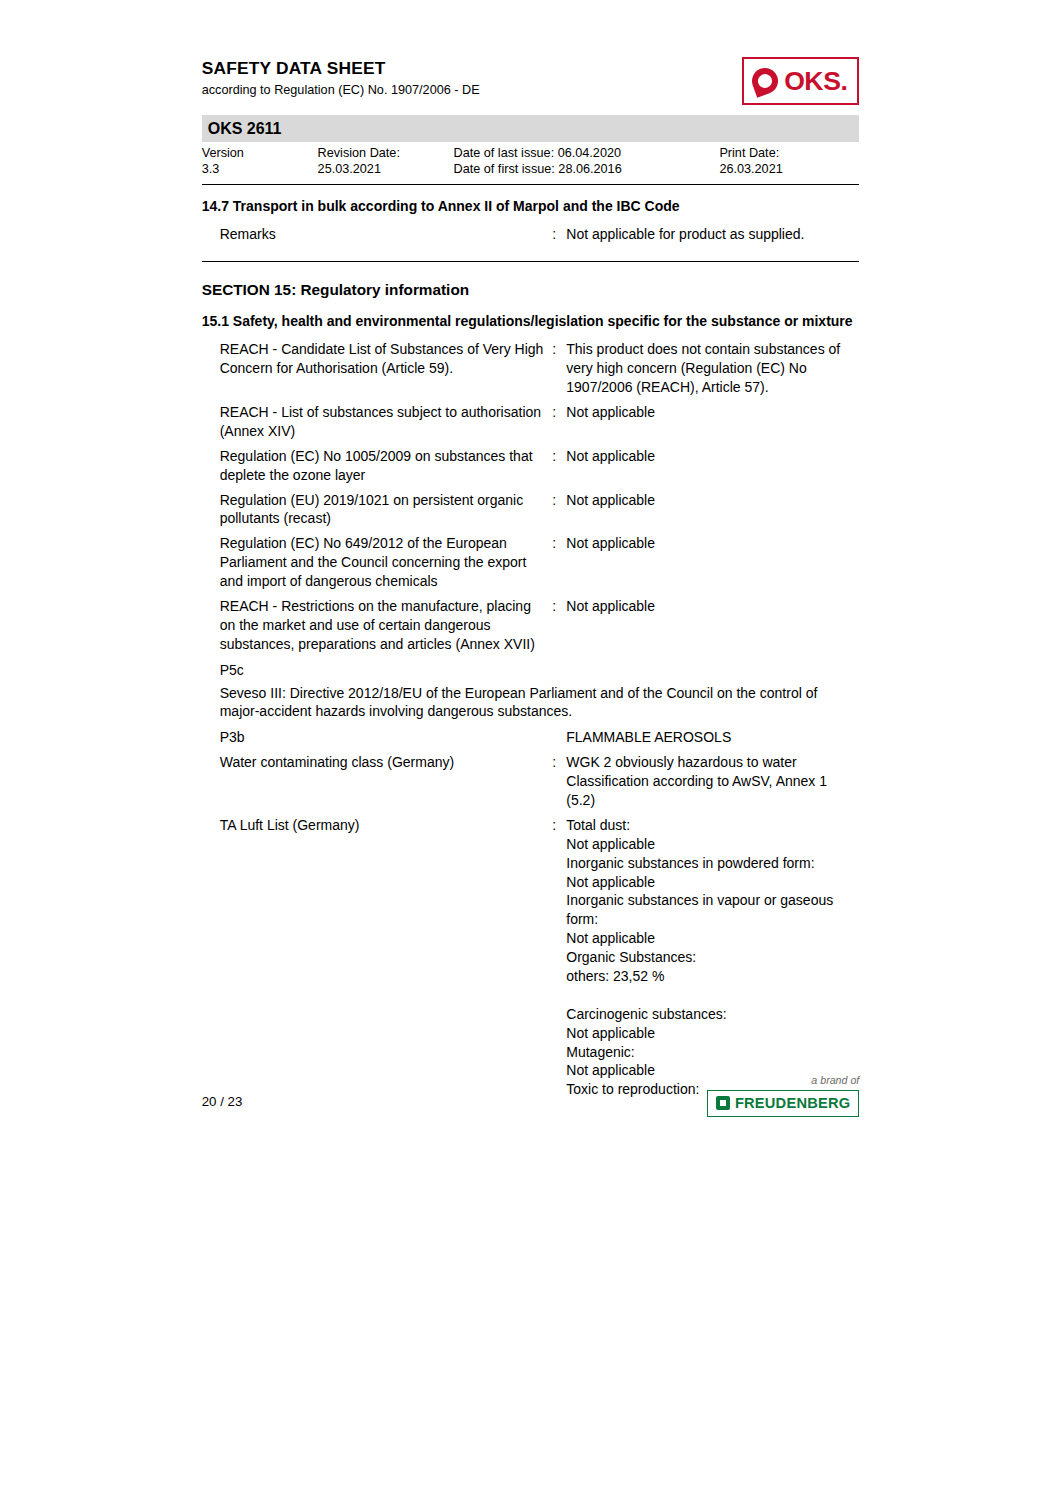SAFETY DATA SHEET
according to Regulation (EC) No. 1907/2006 - DE
OKS.
OKS 2611
Version
3.3
Revision Date:
25.03.2021
Date of last issue: 06.04.2020
Date of first issue: 28.06.2016
Print Date:
26.03.2021
14.7 Transport in bulk according to Annex II of Marpol and the IBC Code
| Remarks | : | Not applicable for product as supplied. |
SECTION 15: Regulatory information
15.1 Safety, health and environmental regulations/legislation specific for the substance or mixture
| REACH - Candidate List of Substances of Very High Concern for Authorisation (Article 59). | : | This product does not contain substances of very high concern (Regulation (EC) No 1907/2006 (REACH), Article 57). |
| REACH - List of substances subject to authorisation (Annex XIV) | : | Not applicable |
| Regulation (EC) No 1005/2009 on substances that deplete the ozone layer | : | Not applicable |
| Regulation (EU) 2019/1021 on persistent organic pollutants (recast) | : | Not applicable |
| Regulation (EC) No 649/2012 of the European Parliament and the Council concerning the export and import of dangerous chemicals | : | Not applicable |
| REACH - Restrictions on the manufacture, placing on the market and use of certain dangerous substances, preparations and articles (Annex XVII) | : | Not applicable |
P5c
Seveso III: Directive 2012/18/EU of the European Parliament and of the Council on the control of major-accident hazards involving dangerous substances.
| P3b | | FLAMMABLE AEROSOLS |
| Water contaminating class (Germany) | : | WGK 2 obviously hazardous to water Classification according to AwSV, Annex 1 (5.2) |
| TA Luft List (Germany) | : | Total dust: Not applicable Inorganic substances in powdered form: Not applicable Inorganic substances in vapour or gaseous form: Not applicable Organic Substances: others: 23,52 % Carcinogenic substances: Not applicable Mutagenic: Not applicable Toxic to reproduction: |
20 / 23
a brand of
FREUDENBERG